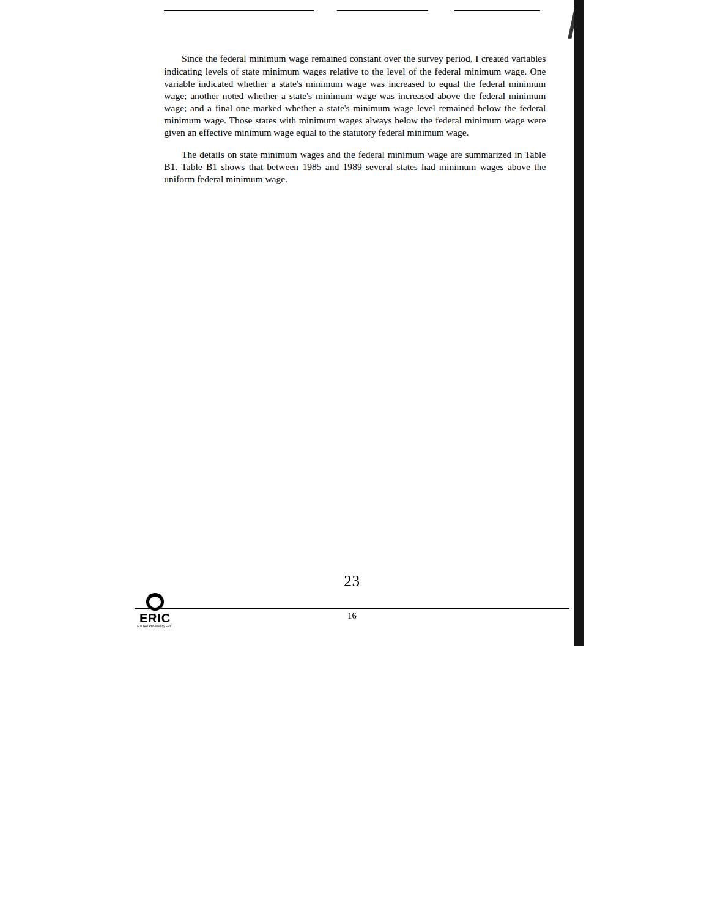Since the federal minimum wage remained constant over the survey period, I created variables indicating levels of state minimum wages relative to the level of the federal minimum wage. One variable indicated whether a state's minimum wage was increased to equal the federal minimum wage; another noted whether a state's minimum wage was increased above the federal minimum wage; and a final one marked whether a state's minimum wage level remained below the federal minimum wage. Those states with minimum wages always below the federal minimum wage were given an effective minimum wage equal to the statutory federal minimum wage.
The details on state minimum wages and the federal minimum wage are summarized in Table B1. Table B1 shows that between 1985 and 1989 several states had minimum wages above the uniform federal minimum wage.
23
16
ERIC
Full Text Provided by ERIC